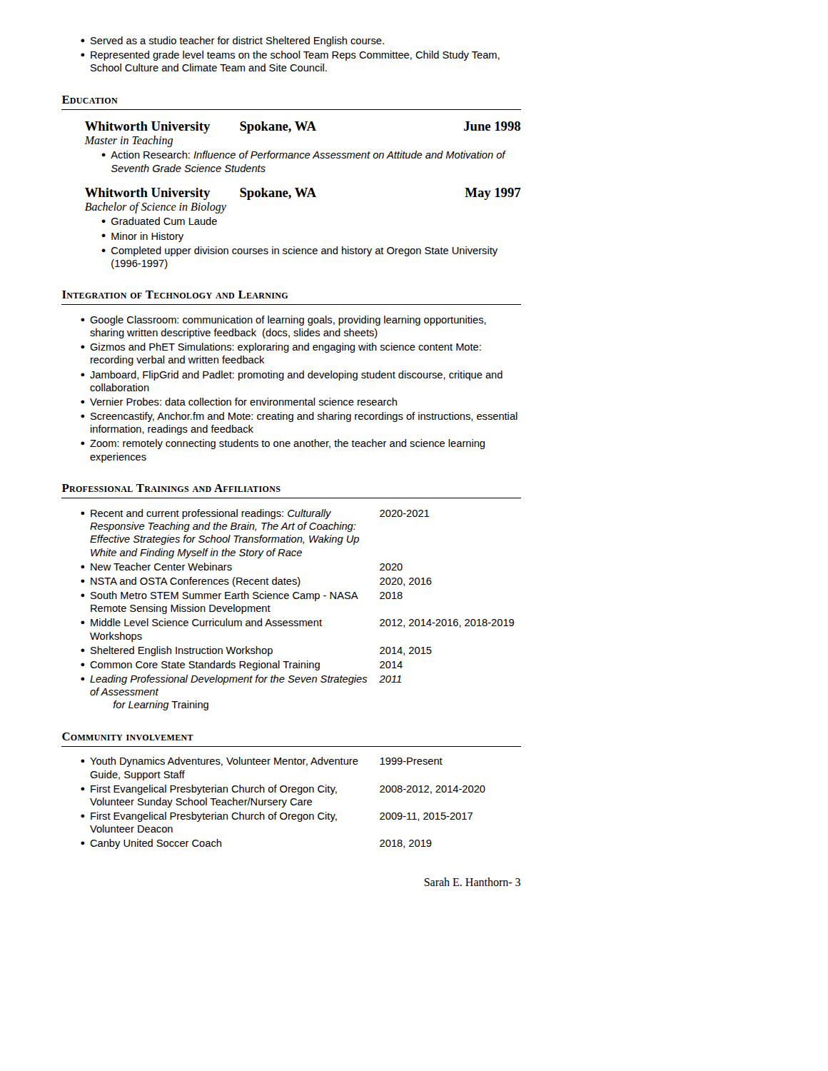Served as a studio teacher for district Sheltered English course.
Represented grade level teams on the school Team Reps Committee, Child Study Team, School Culture and Climate Team and Site Council.
Education
Whitworth University Spokane, WA June 1998
Master in Teaching
Action Research: Influence of Performance Assessment on Attitude and Motivation of Seventh Grade Science Students
Whitworth University Spokane, WA May 1997
Bachelor of Science in Biology
Graduated Cum Laude
Minor in History
Completed upper division courses in science and history at Oregon State University (1996-1997)
Integration of Technology and Learning
Google Classroom: communication of learning goals, providing learning opportunities, sharing written descriptive feedback (docs, slides and sheets)
Gizmos and PhET Simulations: exploraring and engaging with science content Mote: recording verbal and written feedback
Jamboard, FlipGrid and Padlet: promoting and developing student discourse, critique and collaboration
Vernier Probes: data collection for environmental science research
Screencastify, Anchor.fm and Mote: creating and sharing recordings of instructions, essential information, readings and feedback
Zoom: remotely connecting students to one another, the teacher and science learning experiences
Professional Trainings and Affiliations
Recent and current professional readings: Culturally Responsive Teaching and the Brain, The Art of Coaching: Effective Strategies for School Transformation, Waking Up White and Finding Myself in the Story of Race 2020-2021
New Teacher Center Webinars 2020
NSTA and OSTA Conferences (Recent dates) 2020, 2016
South Metro STEM Summer Earth Science Camp - NASA Remote Sensing Mission Development 2018
Middle Level Science Curriculum and Assessment Workshops 2012, 2014-2016, 2018-2019
Sheltered English Instruction Workshop 2014, 2015
Common Core State Standards Regional Training 2014
Leading Professional Development for the Seven Strategies of Assessment for Learning Training 2011
Community involvement
Youth Dynamics Adventures, Volunteer Mentor, Adventure Guide, Support Staff 1999-Present
First Evangelical Presbyterian Church of Oregon City, Volunteer Sunday School Teacher/Nursery Care 2008-2012, 2014-2020
First Evangelical Presbyterian Church of Oregon City, Volunteer Deacon 2009-11, 2015-2017
Canby United Soccer Coach 2018, 2019
Sarah E. Hanthorn- 3